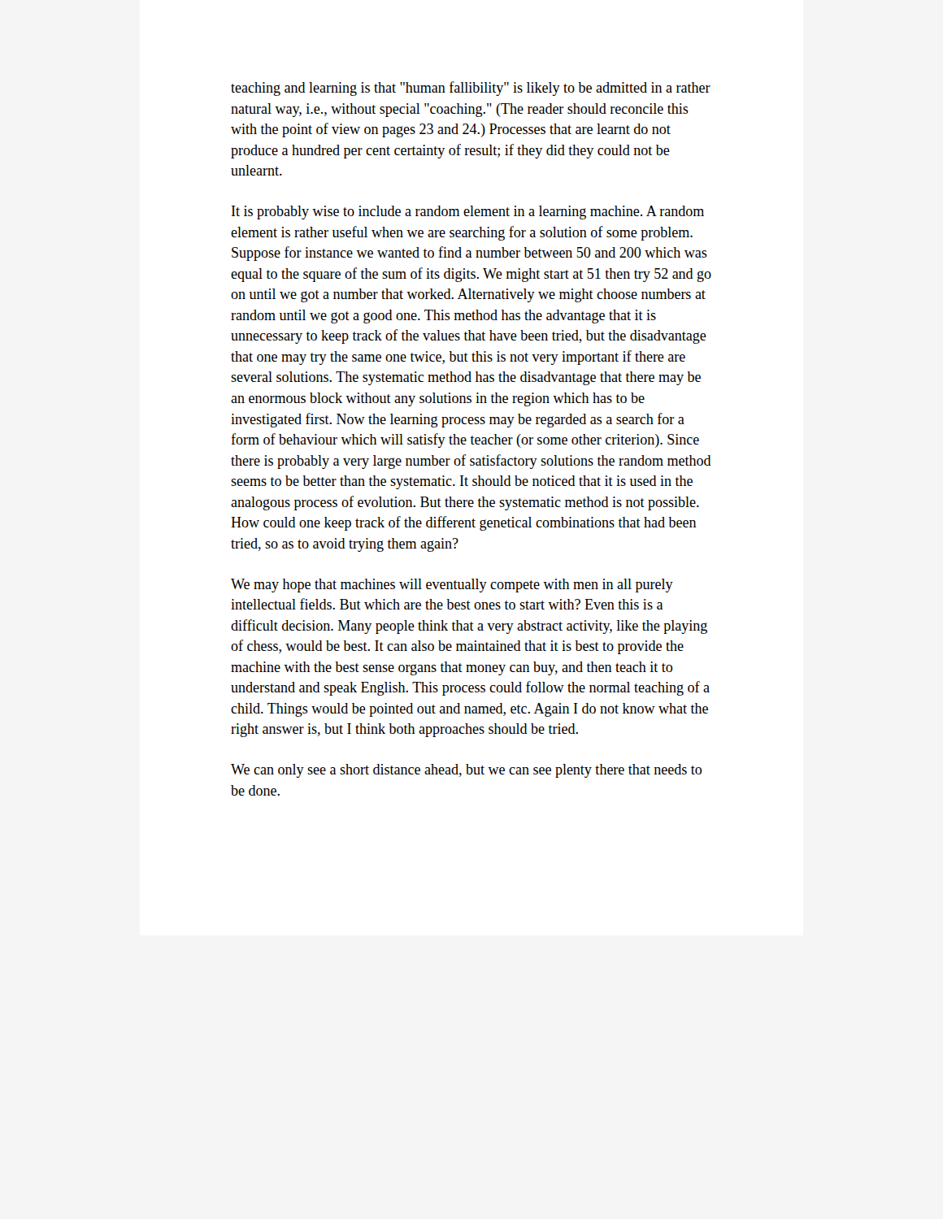teaching and learning is that "human fallibility" is likely to be admitted in a rather natural way, i.e., without special "coaching." (The reader should reconcile this with the point of view on pages 23 and 24.) Processes that are learnt do not produce a hundred per cent certainty of result; if they did they could not be unlearnt.
It is probably wise to include a random element in a learning machine. A random element is rather useful when we are searching for a solution of some problem. Suppose for instance we wanted to find a number between 50 and 200 which was equal to the square of the sum of its digits. We might start at 51 then try 52 and go on until we got a number that worked. Alternatively we might choose numbers at random until we got a good one. This method has the advantage that it is unnecessary to keep track of the values that have been tried, but the disadvantage that one may try the same one twice, but this is not very important if there are several solutions. The systematic method has the disadvantage that there may be an enormous block without any solutions in the region which has to be investigated first. Now the learning process may be regarded as a search for a form of behaviour which will satisfy the teacher (or some other criterion). Since there is probably a very large number of satisfactory solutions the random method seems to be better than the systematic. It should be noticed that it is used in the analogous process of evolution. But there the systematic method is not possible. How could one keep track of the different genetical combinations that had been tried, so as to avoid trying them again?
We may hope that machines will eventually compete with men in all purely intellectual fields. But which are the best ones to start with? Even this is a difficult decision. Many people think that a very abstract activity, like the playing of chess, would be best. It can also be maintained that it is best to provide the machine with the best sense organs that money can buy, and then teach it to understand and speak English. This process could follow the normal teaching of a child. Things would be pointed out and named, etc. Again I do not know what the right answer is, but I think both approaches should be tried.
We can only see a short distance ahead, but we can see plenty there that needs to be done.